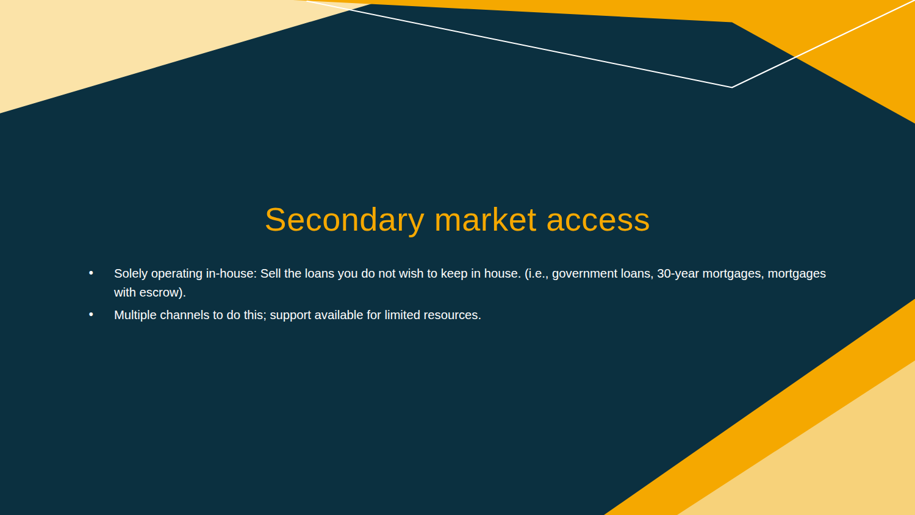Secondary market access
Solely operating in-house: Sell the loans you do not wish to keep in house. (i.e., government loans, 30-year mortgages, mortgages with escrow).
Multiple channels to do this; support available for limited resources.